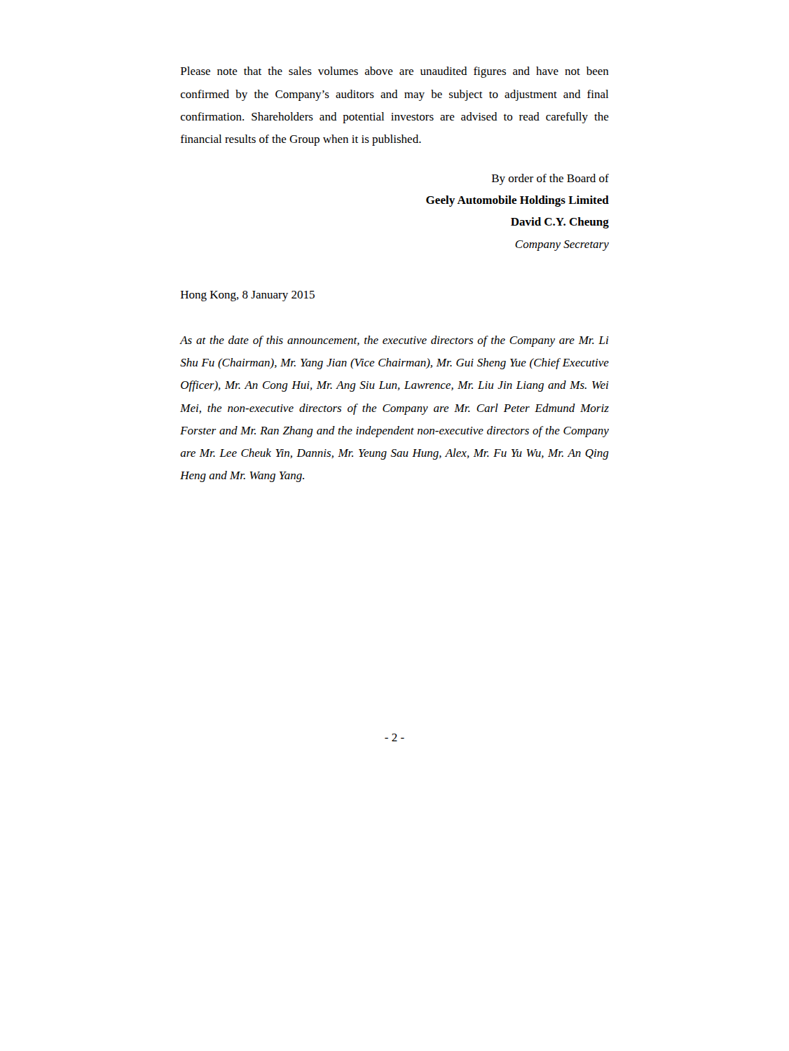Please note that the sales volumes above are unaudited figures and have not been confirmed by the Company’s auditors and may be subject to adjustment and final confirmation. Shareholders and potential investors are advised to read carefully the financial results of the Group when it is published.
By order of the Board of Geely Automobile Holdings Limited David C.Y. Cheung Company Secretary
Hong Kong, 8 January 2015
As at the date of this announcement, the executive directors of the Company are Mr. Li Shu Fu (Chairman), Mr. Yang Jian (Vice Chairman), Mr. Gui Sheng Yue (Chief Executive Officer), Mr. An Cong Hui, Mr. Ang Siu Lun, Lawrence, Mr. Liu Jin Liang and Ms. Wei Mei, the non-executive directors of the Company are Mr. Carl Peter Edmund Moriz Forster and Mr. Ran Zhang and the independent non-executive directors of the Company are Mr. Lee Cheuk Yin, Dannis, Mr. Yeung Sau Hung, Alex, Mr. Fu Yu Wu, Mr. An Qing Heng and Mr. Wang Yang.
- 2 -